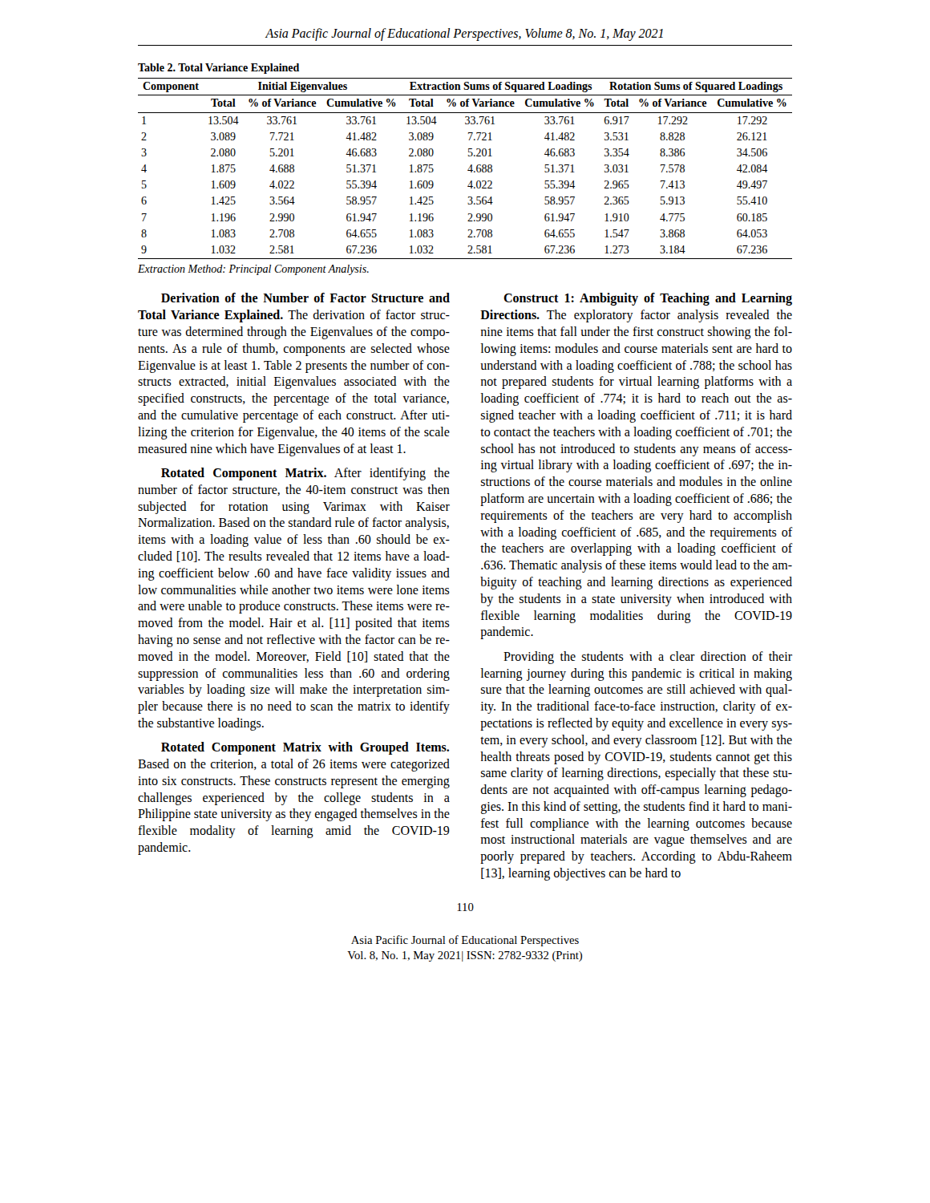Asia Pacific Journal of Educational Perspectives, Volume 8, No. 1, May 2021
Table 2. Total Variance Explained
| Component | Initial Eigenvalues | Extraction Sums of Squared Loadings | Rotation Sums of Squared Loadings |
| --- | --- | --- | --- |
| | Total | % of Variance | Cumulative % | Total | % of Variance | Cumulative % | Total | % of Variance | Cumulative % |
| 1 | 13.504 | 33.761 | 33.761 | 13.504 | 33.761 | 33.761 | 6.917 | 17.292 | 17.292 |
| 2 | 3.089 | 7.721 | 41.482 | 3.089 | 7.721 | 41.482 | 3.531 | 8.828 | 26.121 |
| 3 | 2.080 | 5.201 | 46.683 | 2.080 | 5.201 | 46.683 | 3.354 | 8.386 | 34.506 |
| 4 | 1.875 | 4.688 | 51.371 | 1.875 | 4.688 | 51.371 | 3.031 | 7.578 | 42.084 |
| 5 | 1.609 | 4.022 | 55.394 | 1.609 | 4.022 | 55.394 | 2.965 | 7.413 | 49.497 |
| 6 | 1.425 | 3.564 | 58.957 | 1.425 | 3.564 | 58.957 | 2.365 | 5.913 | 55.410 |
| 7 | 1.196 | 2.990 | 61.947 | 1.196 | 2.990 | 61.947 | 1.910 | 4.775 | 60.185 |
| 8 | 1.083 | 2.708 | 64.655 | 1.083 | 2.708 | 64.655 | 1.547 | 3.868 | 64.053 |
| 9 | 1.032 | 2.581 | 67.236 | 1.032 | 2.581 | 67.236 | 1.273 | 3.184 | 67.236 |
Extraction Method: Principal Component Analysis.
Derivation of the Number of Factor Structure and Total Variance Explained. The derivation of factor structure was determined through the Eigenvalues of the components. As a rule of thumb, components are selected whose Eigenvalue is at least 1. Table 2 presents the number of constructs extracted, initial Eigenvalues associated with the specified constructs, the percentage of the total variance, and the cumulative percentage of each construct. After utilizing the criterion for Eigenvalue, the 40 items of the scale measured nine which have Eigenvalues of at least 1.
Rotated Component Matrix. After identifying the number of factor structure, the 40-item construct was then subjected for rotation using Varimax with Kaiser Normalization. Based on the standard rule of factor analysis, items with a loading value of less than .60 should be excluded [10]. The results revealed that 12 items have a loading coefficient below .60 and have face validity issues and low communalities while another two items were lone items and were unable to produce constructs. These items were removed from the model. Hair et al. [11] posited that items having no sense and not reflective with the factor can be removed in the model. Moreover, Field [10] stated that the suppression of communalities less than .60 and ordering variables by loading size will make the interpretation simpler because there is no need to scan the matrix to identify the substantive loadings.
Rotated Component Matrix with Grouped Items. Based on the criterion, a total of 26 items were categorized into six constructs. These constructs represent the emerging challenges experienced by the college students in a Philippine state university as they engaged themselves in the flexible modality of learning amid the COVID-19 pandemic.
Construct 1: Ambiguity of Teaching and Learning Directions. The exploratory factor analysis revealed the nine items that fall under the first construct showing the following items: modules and course materials sent are hard to understand with a loading coefficient of .788; the school has not prepared students for virtual learning platforms with a loading coefficient of .774; it is hard to reach out the assigned teacher with a loading coefficient of .711; it is hard to contact the teachers with a loading coefficient of .701; the school has not introduced to students any means of accessing virtual library with a loading coefficient of .697; the instructions of the course materials and modules in the online platform are uncertain with a loading coefficient of .686; the requirements of the teachers are very hard to accomplish with a loading coefficient of .685, and the requirements of the teachers are overlapping with a loading coefficient of .636. Thematic analysis of these items would lead to the ambiguity of teaching and learning directions as experienced by the students in a state university when introduced with flexible learning modalities during the COVID-19 pandemic.
Providing the students with a clear direction of their learning journey during this pandemic is critical in making sure that the learning outcomes are still achieved with quality. In the traditional face-to-face instruction, clarity of expectations is reflected by equity and excellence in every system, in every school, and every classroom [12]. But with the health threats posed by COVID-19, students cannot get this same clarity of learning directions, especially that these students are not acquainted with off-campus learning pedagogies. In this kind of setting, the students find it hard to manifest full compliance with the learning outcomes because most instructional materials are vague themselves and are poorly prepared by teachers. According to Abdu-Raheem [13], learning objectives can be hard to
110
Asia Pacific Journal of Educational Perspectives
Vol. 8, No. 1, May 2021| ISSN: 2782-9332 (Print)